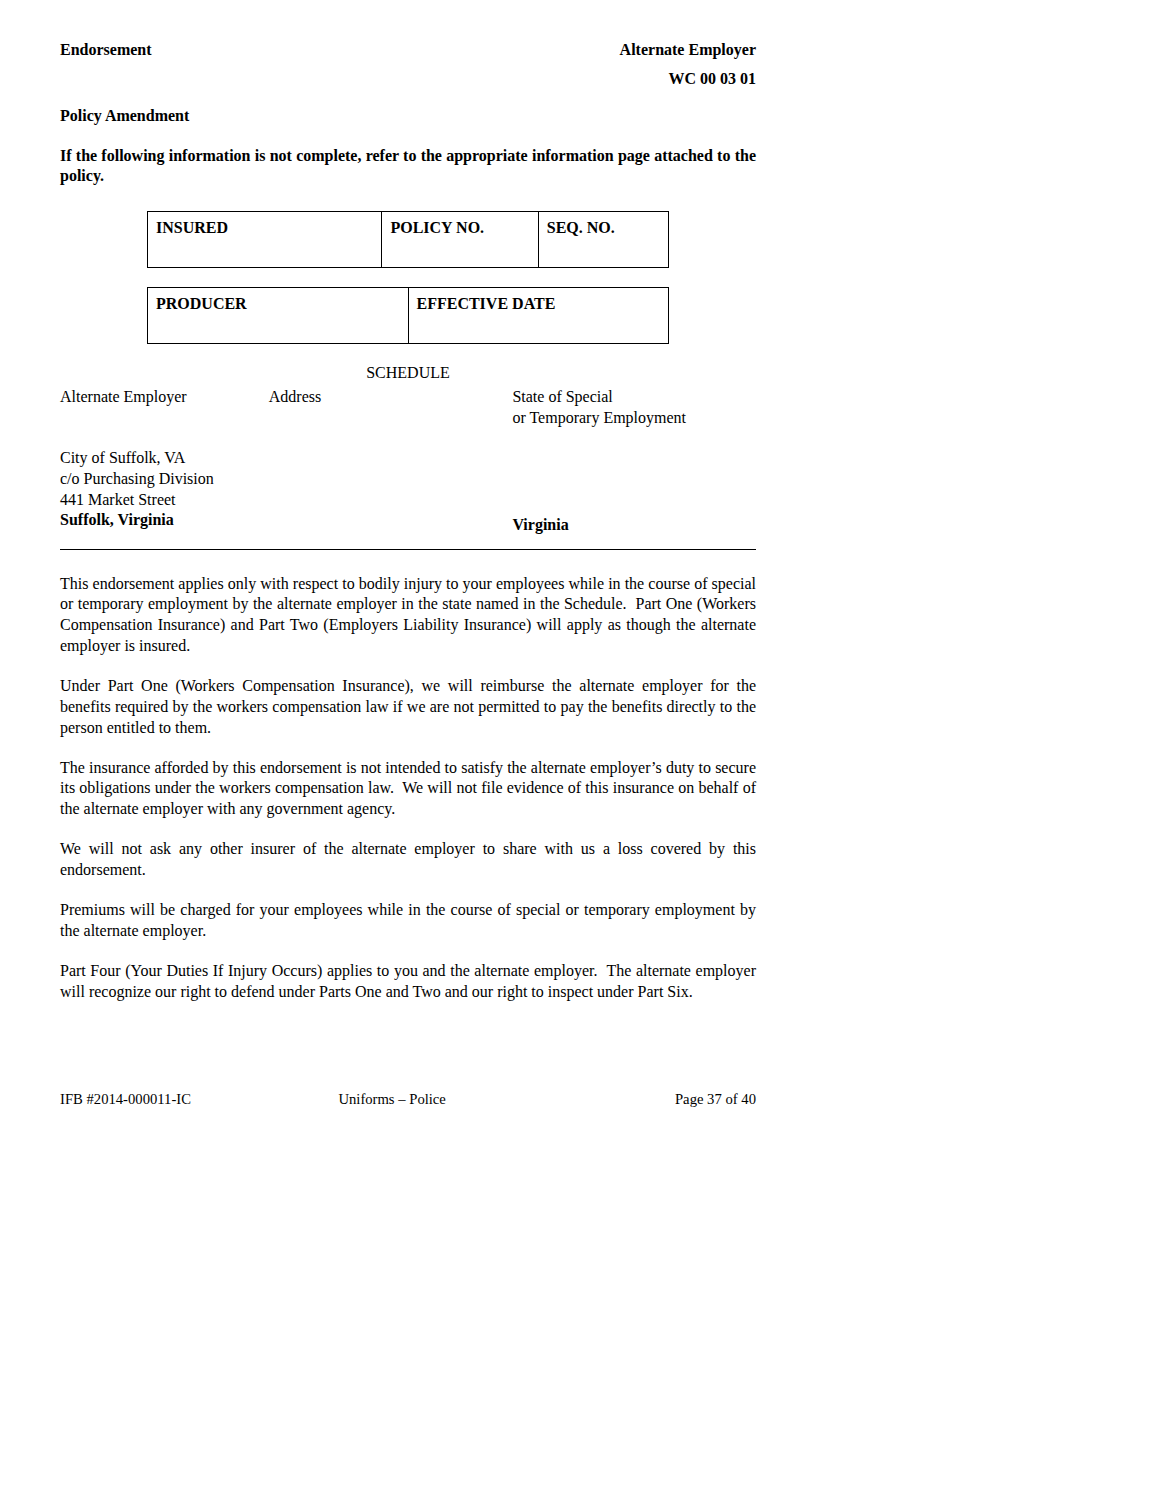Endorsement Alternate Employer
WC 00 03 01
Policy Amendment
If the following information is not complete, refer to the appropriate information page attached to the policy.
| INSURED | POLICY NO. | SEQ. NO. |
| PRODUCER | EFFECTIVE DATE |
SCHEDULE
Alternate Employer
Address
State of Special
or Temporary Employment
City of Suffolk, VA
c/o Purchasing Division
441 Market Street
Suffolk, Virginia
Virginia
This endorsement applies only with respect to bodily injury to your employees while in the course of special or temporary employment by the alternate employer in the state named in the Schedule. Part One (Workers Compensation Insurance) and Part Two (Employers Liability Insurance) will apply as though the alternate employer is insured.
Under Part One (Workers Compensation Insurance), we will reimburse the alternate employer for the benefits required by the workers compensation law if we are not permitted to pay the benefits directly to the person entitled to them.
The insurance afforded by this endorsement is not intended to satisfy the alternate employer’s duty to secure its obligations under the workers compensation law. We will not file evidence of this insurance on behalf of the alternate employer with any government agency.
We will not ask any other insurer of the alternate employer to share with us a loss covered by this endorsement.
Premiums will be charged for your employees while in the course of special or temporary employment by the alternate employer.
Part Four (Your Duties If Injury Occurs) applies to you and the alternate employer. The alternate employer will recognize our right to defend under Parts One and Two and our right to inspect under Part Six.
IFB #2014-000011-IC
Uniforms – Police
Page 37 of 40